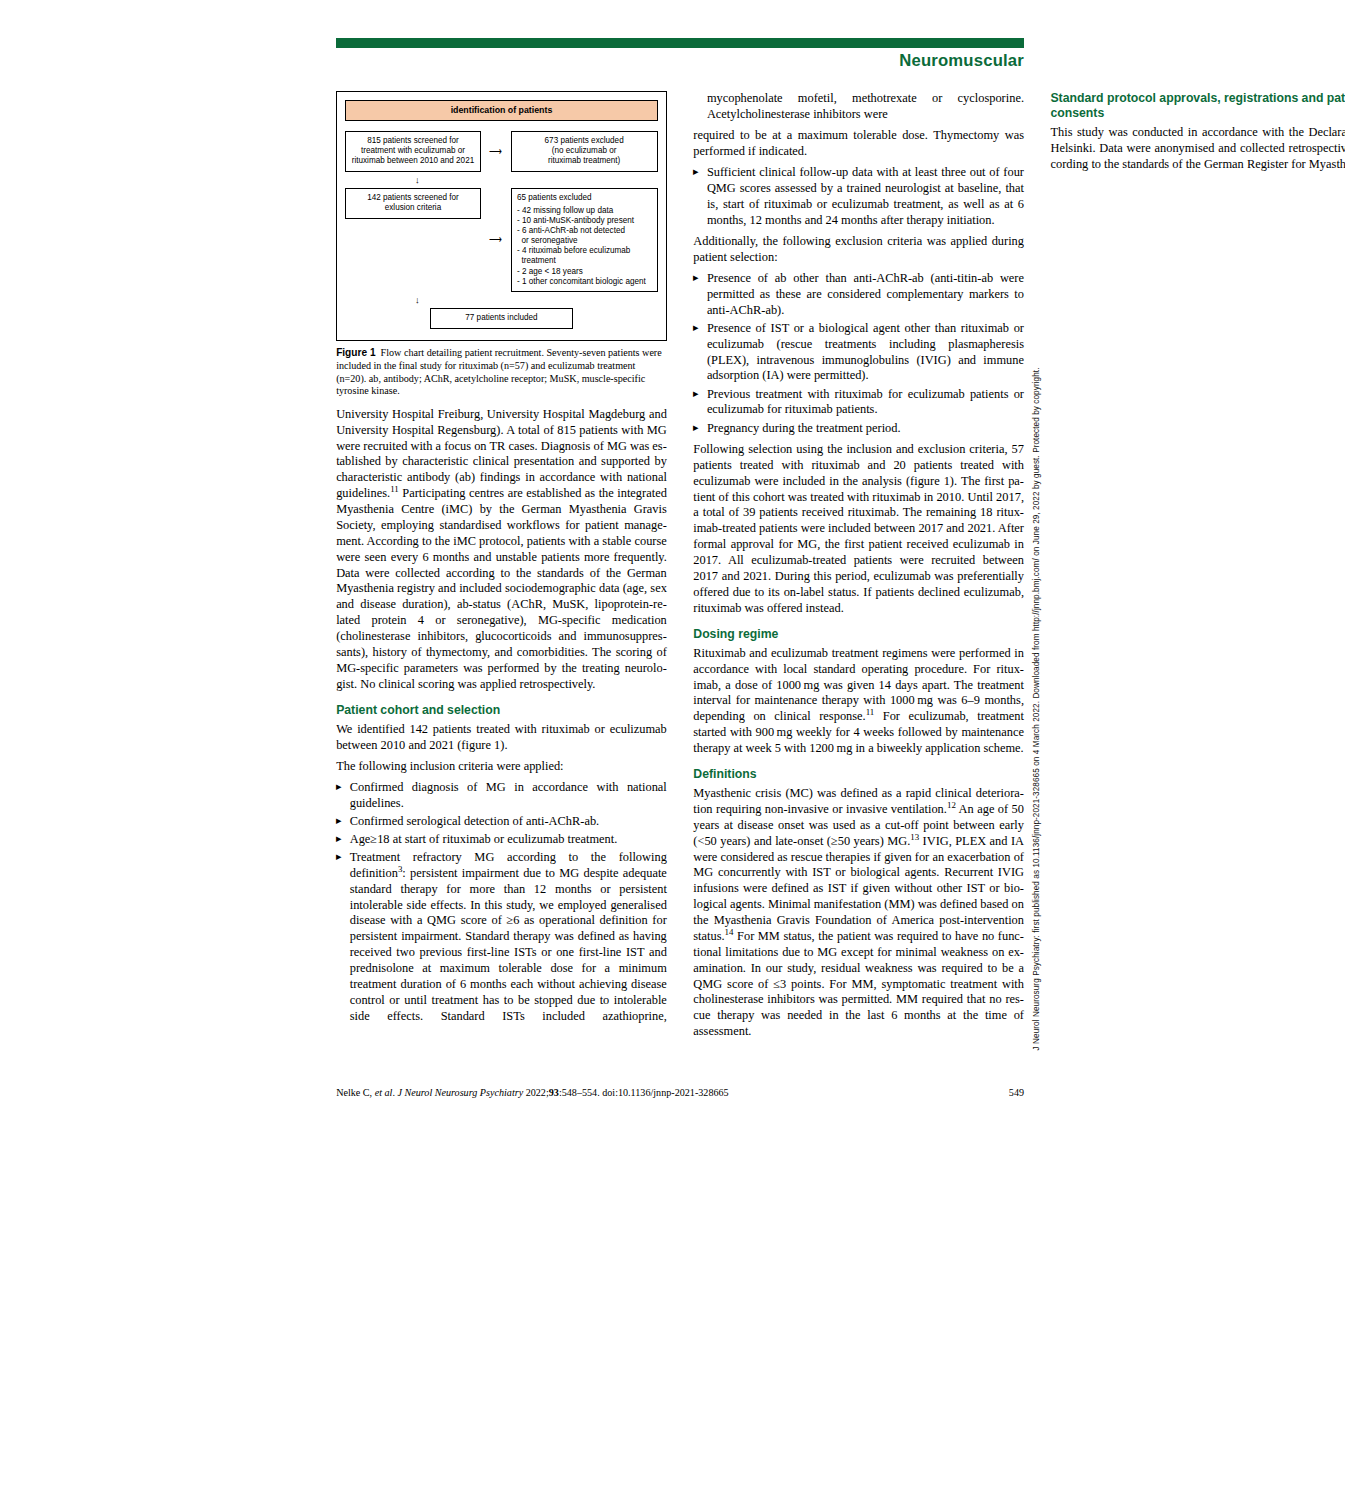J Neurol Neurosurg Psychiatry: first published as 10.1136/jnnp-2021-328665 on 4 March 2022. Downloaded from http://jnnp.bmj.com/ on June 29, 2022 by guest. Protected by copyright.
Neuromuscular
identification of patients
815 patients screened for treatment with eculizumab or rituximab between 2010 and 2021
⟶
673 patients excluded
(no eculizumab or
rituximab treatment)
↓
142 patients screened for exlusion criteria
⟶
65 patients excluded
- 42 missing follow up data
- 10 anti-MuSK-antibody present
- 6 anti-AChR-ab not detected
or seronegative
- 4 rituximab before eculizumab
treatment
- 2 age < 18 years
- 1 other concomitant biologic agent
↓
77 patients included
Figure 1 Flow chart detailing patient recruitment. Seventy-seven patients were included in the final study for rituximab (n=57) and eculizumab treatment (n=20). ab, antibody; AChR, acetylcholine receptor; MuSK, muscle-specific tyrosine kinase.
University Hospital Freiburg, University Hospital Magdeburg and University Hospital Regensburg). A total of 815 patients with MG were recruited with a focus on TR cases. Diagnosis of MG was established by characteristic clinical presentation and supported by characteristic antibody (ab) findings in accordance with national guidelines.11 Participating centres are established as the integrated Myasthenia Centre (iMC) by the German Myasthenia Gravis Society, employing standardised workflows for patient management. According to the iMC protocol, patients with a stable course were seen every 6 months and unstable patients more frequently. Data were collected according to the standards of the German Myasthenia registry and included sociodemographic data (age, sex and disease duration), ab-status (AChR, MuSK, lipoprotein-related protein 4 or seronegative), MG-specific medication (cholinesterase inhibitors, glucocorticoids and immunosuppressants), history of thymectomy, and comorbidities. The scoring of MG-specific parameters was performed by the treating neurologist. No clinical scoring was applied retrospectively.
Patient cohort and selection
We identified 142 patients treated with rituximab or eculizumab between 2010 and 2021 (figure 1).
The following inclusion criteria were applied:
Confirmed diagnosis of MG in accordance with national guidelines.
Confirmed serological detection of anti-AChR-ab.
Age≥18 at start of rituximab or eculizumab treatment.
Treatment refractory MG according to the following definition3: persistent impairment due to MG despite adequate standard therapy for more than 12 months or persistent intolerable side effects. In this study, we employed generalised disease with a QMG score of ≥6 as operational definition for persistent impairment. Standard therapy was defined as having received two previous first-line ISTs or one first-line IST and prednisolone at maximum tolerable dose for a minimum treatment duration of 6 months each without achieving disease control or until treatment has to be stopped due to intolerable side effects. Standard ISTs included azathioprine, mycophenolate mofetil, methotrexate or cyclosporine. Acetylcholinesterase inhibitors were
required to be at a maximum tolerable dose. Thymectomy was performed if indicated.
Sufficient clinical follow-up data with at least three out of four QMG scores assessed by a trained neurologist at baseline, that is, start of rituximab or eculizumab treatment, as well as at 6 months, 12 months and 24 months after therapy initiation.
Additionally, the following exclusion criteria was applied during patient selection:
Presence of ab other than anti-AChR-ab (anti-titin-ab were permitted as these are considered complementary markers to anti-AChR-ab).
Presence of IST or a biological agent other than rituximab or eculizumab (rescue treatments including plasmapheresis (PLEX), intravenous immunoglobulins (IVIG) and immune adsorption (IA) were permitted).
Previous treatment with rituximab for eculizumab patients or eculizumab for rituximab patients.
Pregnancy during the treatment period.
Following selection using the inclusion and exclusion criteria, 57 patients treated with rituximab and 20 patients treated with eculizumab were included in the analysis (figure 1). The first patient of this cohort was treated with rituximab in 2010. Until 2017, a total of 39 patients received rituximab. The remaining 18 rituximab-treated patients were included between 2017 and 2021. After formal approval for MG, the first patient received eculizumab in 2017. All eculizumab-treated patients were recruited between 2017 and 2021. During this period, eculizumab was preferentially offered due to its on-label status. If patients declined eculizumab, rituximab was offered instead.
Dosing regime
Rituximab and eculizumab treatment regimens were performed in accordance with local standard operating procedure. For rituximab, a dose of 1000 mg was given 14 days apart. The treatment interval for maintenance therapy with 1000 mg was 6–9 months, depending on clinical response.11 For eculizumab, treatment started with 900 mg weekly for 4 weeks followed by maintenance therapy at week 5 with 1200 mg in a biweekly application scheme.
Definitions
Myasthenic crisis (MC) was defined as a rapid clinical deterioration requiring non-invasive or invasive ventilation.12 An age of 50 years at disease onset was used as a cut-off point between early (<50 years) and late-onset (≥50 years) MG.13 IVIG, PLEX and IA were considered as rescue therapies if given for an exacerbation of MG concurrently with IST or biological agents. Recurrent IVIG infusions were defined as IST if given without other IST or biological agents. Minimal manifestation (MM) was defined based on the Myasthenia Gravis Foundation of America post-intervention status.14 For MM status, the patient was required to have no functional limitations due to MG except for minimal weakness on examination. In our study, residual weakness was required to be a QMG score of ≤3 points. For MM, symptomatic treatment with cholinesterase inhibitors was permitted. MM required that no rescue therapy was needed in the last 6 months at the time of assessment.
Standard protocol approvals, registrations and patient consents
This study was conducted in accordance with the Declaration of Helsinki. Data were anonymised and collected retrospectively according to the standards of the German Register for Myasthenia.
Nelke C, et al. J Neurol Neurosurg Psychiatry 2022;93:548–554. doi:10.1136/jnnp-2021-328665
549